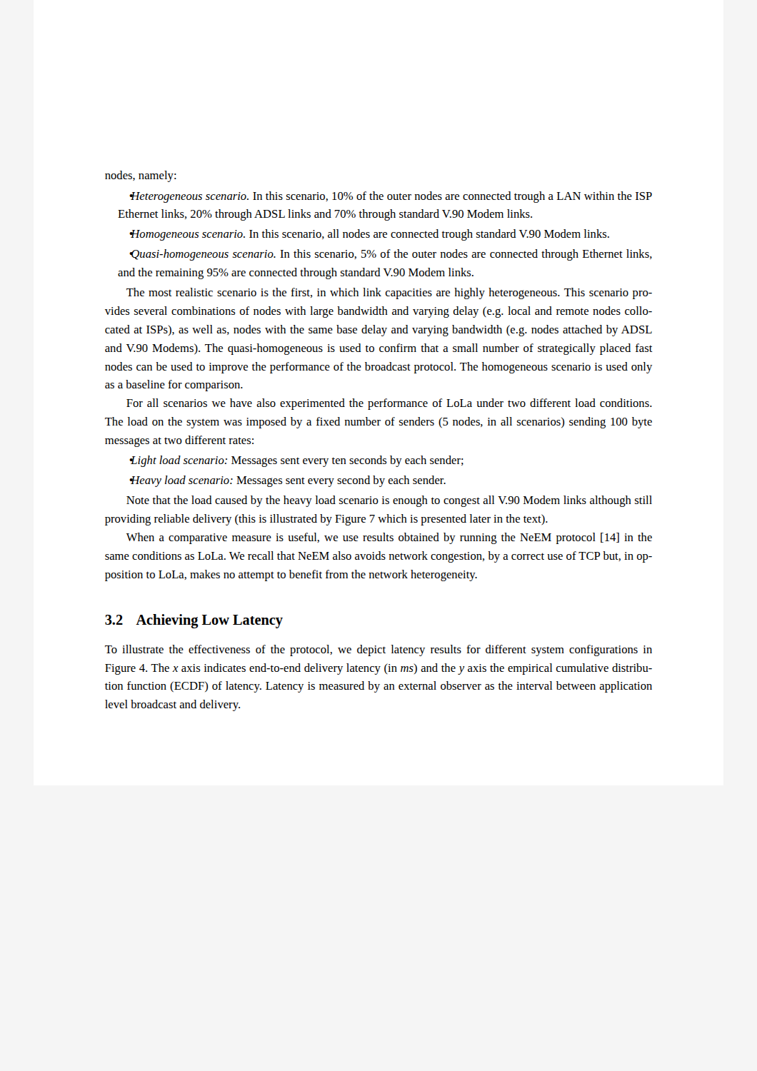nodes, namely:
Heterogeneous scenario. In this scenario, 10% of the outer nodes are connected trough a LAN within the ISP Ethernet links, 20% through ADSL links and 70% through standard V.90 Modem links.
Homogeneous scenario. In this scenario, all nodes are connected trough standard V.90 Modem links.
Quasi-homogeneous scenario. In this scenario, 5% of the outer nodes are connected through Ethernet links, and the remaining 95% are connected through standard V.90 Modem links.
The most realistic scenario is the first, in which link capacities are highly heterogeneous. This scenario provides several combinations of nodes with large bandwidth and varying delay (e.g. local and remote nodes collocated at ISPs), as well as, nodes with the same base delay and varying bandwidth (e.g. nodes attached by ADSL and V.90 Modems). The quasi-homogeneous is used to confirm that a small number of strategically placed fast nodes can be used to improve the performance of the broadcast protocol. The homogeneous scenario is used only as a baseline for comparison.
For all scenarios we have also experimented the performance of LoLa under two different load conditions. The load on the system was imposed by a fixed number of senders (5 nodes, in all scenarios) sending 100 byte messages at two different rates:
Light load scenario: Messages sent every ten seconds by each sender;
Heavy load scenario: Messages sent every second by each sender.
Note that the load caused by the heavy load scenario is enough to congest all V.90 Modem links although still providing reliable delivery (this is illustrated by Figure 7 which is presented later in the text).
When a comparative measure is useful, we use results obtained by running the NeEM protocol [14] in the same conditions as LoLa. We recall that NeEM also avoids network congestion, by a correct use of TCP but, in opposition to LoLa, makes no attempt to benefit from the network heterogeneity.
3.2 Achieving Low Latency
To illustrate the effectiveness of the protocol, we depict latency results for different system configurations in Figure 4. The x axis indicates end-to-end delivery latency (in ms) and the y axis the empirical cumulative distribution function (ECDF) of latency. Latency is measured by an external observer as the interval between application level broadcast and delivery.